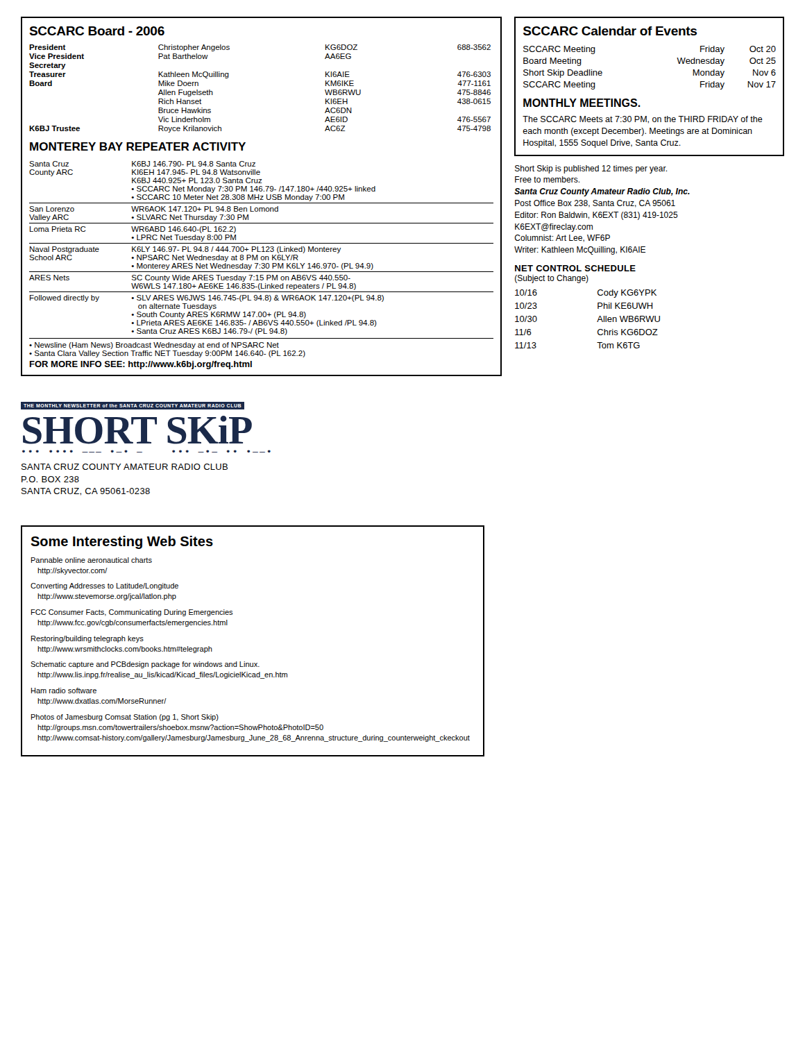SCCARC Board - 2006
| President | Christopher Angelos | KG6DOZ | 688-3562 |
| Vice President | Pat Barthelow | AA6EG | |
| Secretary | | | |
| Treasurer | Kathleen McQuilling | KI6AIE | 476-6303 |
| Board | Mike Doern | KM6IKE | 477-1161 |
| | Allen Fugelseth | WB6RWU | 475-8846 |
| | Rich Hanset | KI6EH | 438-0615 |
| | Bruce Hawkins | AC6DN | |
| | Vic Linderholm | AE6ID | 476-5567 |
| K6BJ Trustee | Royce Krilanovich | AC6Z | 475-4798 |
Monterey Bay Repeater Activity
| Santa Cruz County ARC | K6BJ 146.790- PL 94.8 Santa Cruz KI6EH 147.945- PL 94.8 Watsonville K6BJ 440.925+ PL 123.0 Santa Cruz • SCCARC Net Monday 7:30 PM 146.79- /147.180+ /440.925+ linked • SCCARC 10 Meter Net 28.308 MHz USB Monday 7:00 PM |
| San Lorenzo Valley ARC | WR6AOK 147.120+ PL 94.8 Ben Lomond • SLVARC Net Thursday 7:30 PM |
| Loma Prieta RC | WR6ABD 146.640-(PL 162.2) • LPRC Net Tuesday 8:00 PM |
| Naval Postgraduate School ARC | K6LY 146.97- PL 94.8 / 444.700+ PL123 (Linked) Monterey • NPSARC Net Wednesday at 8 PM on K6LY/R • Monterey ARES Net Wednesday 7:30 PM K6LY 146.970- (PL 94.9) |
| ARES Nets | SC County Wide ARES Tuesday 7:15 PM on AB6VS 440.550- W6WLS 147.180+ AE6KE 146.835-(Linked repeaters / PL 94.8) |
| Followed directly by | • SLV ARES W6JWS 146.745-(PL 94.8) & WR6AOK 147.120+(PL 94.8) on alternate Tuesdays • South County ARES K6RMW 147.00+ (PL 94.8) • LPrieta ARES AE6KE 146.835- / AB6VS 440.550+ (Linked /PL 94.8) • Santa Cruz ARES K6BJ 146.79-/ (PL 94.8) |
• Newsline (Ham News) Broadcast Wednesday at end of NPSARC Net
• Santa Clara Valley Section Traffic NET Tuesday 9:00PM 146.640- (PL 162.2)
FOR MORE INFO SEE: http://www.k6bj.org/freq.html
SCCARC Calendar of Events
| SCCARC Meeting | Friday | Oct 20 |
| Board Meeting | Wednesday | Oct 25 |
| Short Skip Deadline | Monday | Nov 6 |
| SCCARC Meeting | Friday | Nov 17 |
Monthly Meetings.
The SCCARC Meets at 7:30 PM, on the THIRD FRIDAY of the each month (except December). Meetings are at Dominican Hospital, 1555 Soquel Drive, Santa Cruz.
Short Skip is published 12 times per year.
Free to members.
Santa Cruz County Amateur Radio Club, Inc.
Post Office Box 238, Santa Cruz, CA 95061
Editor: Ron Baldwin, K6EXT (831) 419-1025
K6EXT@fireclay.com
Columnist: Art Lee, WF6P
Writer: Kathleen McQuilling, KI6AIE
NET CONTROL SCHEDULE
(Subject to Change)
| 10/16 | Cody KG6YPK |
| 10/23 | Phil KE6UWH |
| 10/30 | Allen WB6RWU |
| 11/6 | Chris KG6DOZ |
| 11/13 | Tom K6TG |
THE MONTHLY NEWSLETTER of the SANTA CRUZ COUNTY AMATEUR RADIO CLUB
SHORT SKiP
••• •••• ––– •–• – ••• –•– •• •––•
SANTA CRUZ COUNTY AMATEUR RADIO CLUB
P.O. BOX 238
SANTA CRUZ, CA 95061-0238
Some Interesting Web Sites
Pannable online aeronautical charts http://skyvector.com/
Converting Addresses to Latitude/Longitude http://www.stevemorse.org/jcal/latlon.php
FCC Consumer Facts, Communicating During Emergencies http://www.fcc.gov/cgb/consumerfacts/emergencies.html
Restoring/building telegraph keys http://www.wrsmithclocks.com/books.htm#telegraph
Schematic capture and PCBdesign package for windows and Linux. http://www.lis.inpg.fr/realise_au_lis/kicad/Kicad_files/LogicielKicad_en.htm
Ham radio software http://www.dxatlas.com/MorseRunner/
Photos of Jamesburg Comsat Station (pg 1, Short Skip) http://groups.msn.com/towertrailers/shoebox.msnw?action=ShowPhoto&PhotoID=50 http://www.comsat-history.com/gallery/Jamesburg/Jamesburg_June_28_68_Anrenna_structure_during_counterweight_ckeckout